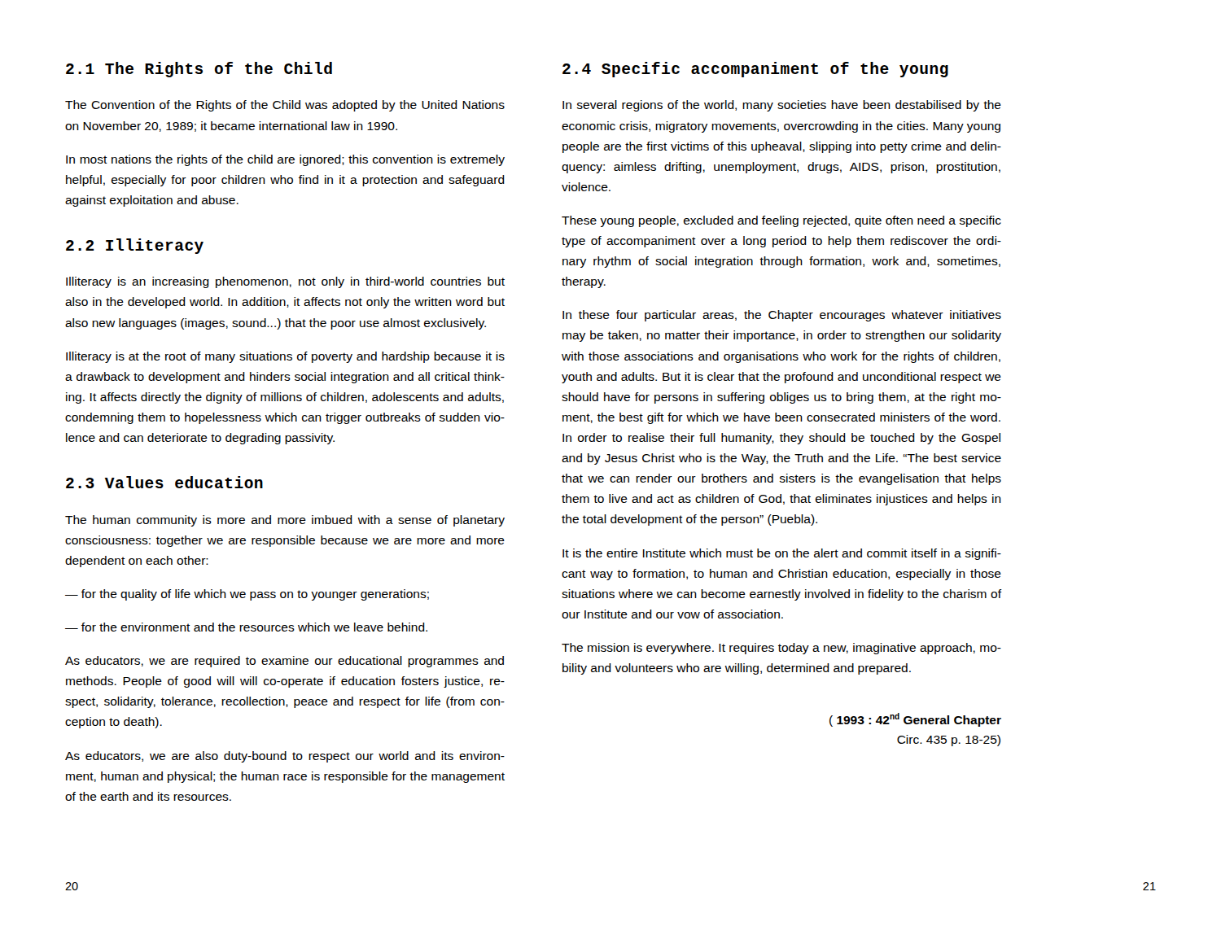2.1 The Rights of the Child
The Convention of the Rights of the Child was adopted by the United Nations on November 20, 1989; it became international law in 1990.
In most nations the rights of the child are ignored; this convention is extremely helpful, especially for poor children who find in it a protection and safeguard against exploitation and abuse.
2.2 Illiteracy
Illiteracy is an increasing phenomenon, not only in third-world countries but also in the developed world. In addition, it affects not only the written word but also new languages (images, sound...) that the poor use almost exclusively.
Illiteracy is at the root of many situations of poverty and hardship because it is a drawback to development and hinders social integration and all critical thinking. It affects directly the dignity of millions of children, adolescents and adults, condemning them to hopelessness which can trigger outbreaks of sudden violence and can deteriorate to degrading passivity.
2.3 Values education
The human community is more and more imbued with a sense of planetary consciousness: together we are responsible because we are more and more dependent on each other:
— for the quality of life which we pass on to younger generations;
— for the environment and the resources which we leave behind.
As educators, we are required to examine our educational programmes and methods. People of good will will co-operate if education fosters justice, respect, solidarity, tolerance, recollection, peace and respect for life (from conception to death).
As educators, we are also duty-bound to respect our world and its environment, human and physical; the human race is responsible for the management of the earth and its resources.
2.4 Specific accompaniment of the young
In several regions of the world, many societies have been destabilised by the economic crisis, migratory movements, overcrowding in the cities. Many young people are the first victims of this upheaval, slipping into petty crime and delinquency: aimless drifting, unemployment, drugs, AIDS, prison, prostitution, violence.
These young people, excluded and feeling rejected, quite often need a specific type of accompaniment over a long period to help them rediscover the ordinary rhythm of social integration through formation, work and, sometimes, therapy.
In these four particular areas, the Chapter encourages whatever initiatives may be taken, no matter their importance, in order to strengthen our solidarity with those associations and organisations who work for the rights of children, youth and adults. But it is clear that the profound and unconditional respect we should have for persons in suffering obliges us to bring them, at the right moment, the best gift for which we have been consecrated ministers of the word. In order to realise their full humanity, they should be touched by the Gospel and by Jesus Christ who is the Way, the Truth and the Life. “The best service that we can render our brothers and sisters is the evangelisation that helps them to live and act as children of God, that eliminates injustices and helps in the total development of the person” (Puebla).
It is the entire Institute which must be on the alert and commit itself in a significant way to formation, to human and Christian education, especially in those situations where we can become earnestly involved in fidelity to the charism of our Institute and our vow of association.
The mission is everywhere. It requires today a new, imaginative approach, mobility and volunteers who are willing, determined and prepared.
( 1993 : 42nd General Chapter Circ. 435 p. 18-25)
20
21